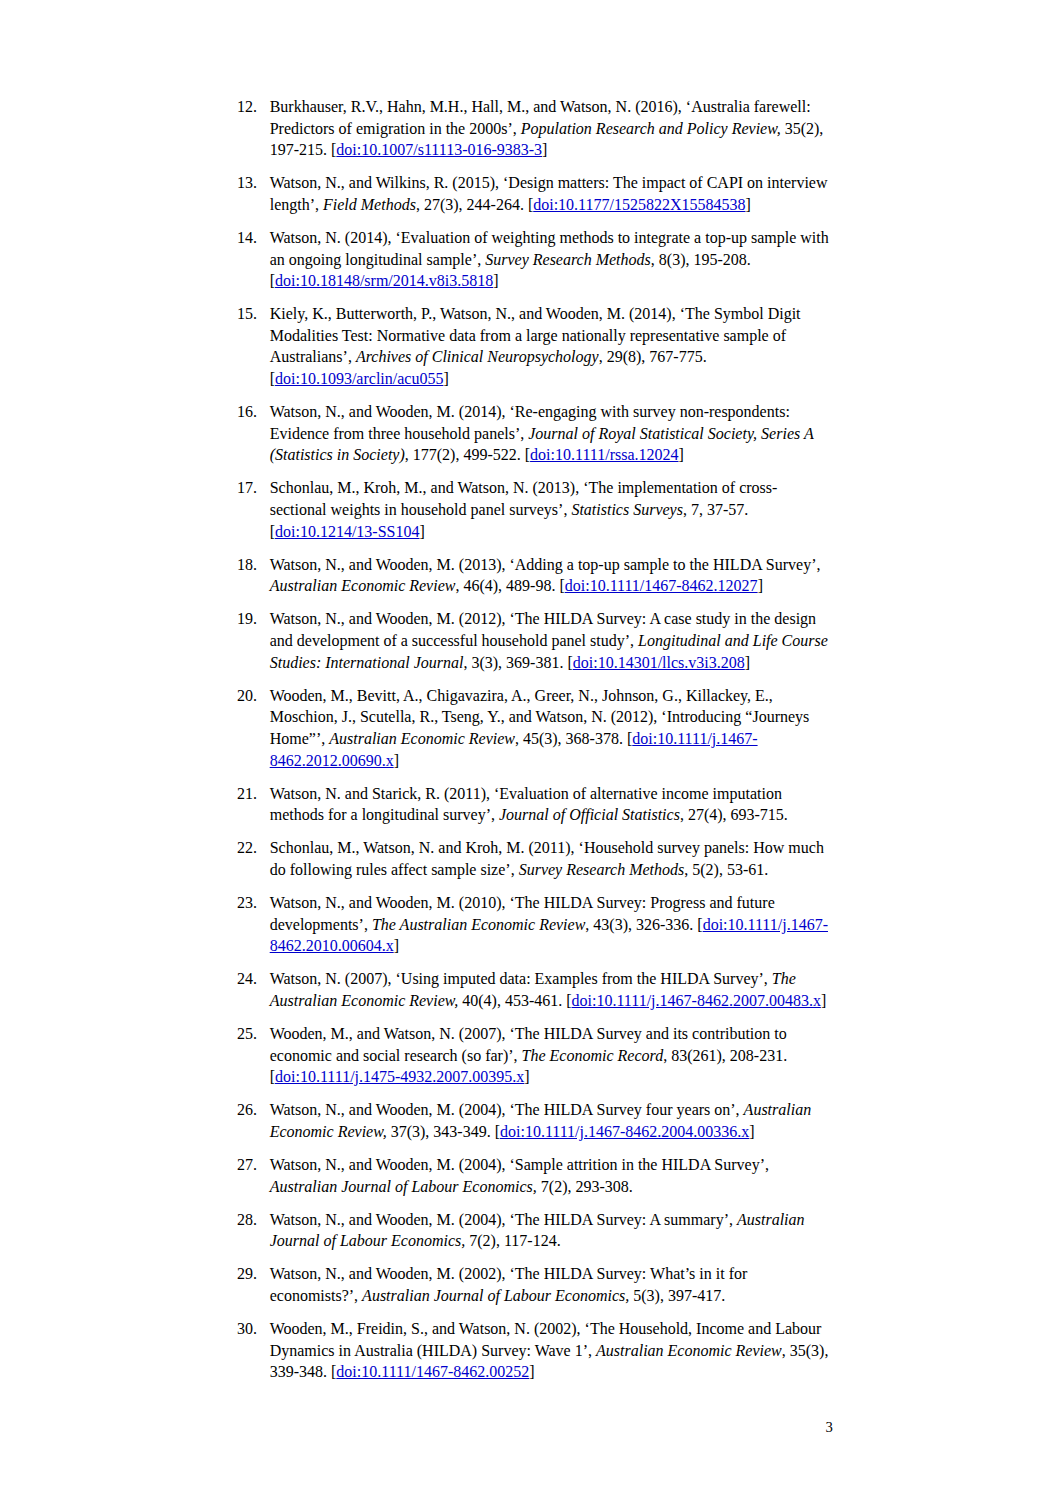Burkhauser, R.V., Hahn, M.H., Hall, M., and Watson, N. (2016), ‘Australia farewell: Predictors of emigration in the 2000s’, Population Research and Policy Review, 35(2), 197-215. [doi:10.1007/s11113-016-9383-3]
Watson, N., and Wilkins, R. (2015), ‘Design matters: The impact of CAPI on interview length’, Field Methods, 27(3), 244-264. [doi:10.1177/1525822X15584538]
Watson, N. (2014), ‘Evaluation of weighting methods to integrate a top-up sample with an ongoing longitudinal sample’, Survey Research Methods, 8(3), 195-208. [doi:10.18148/srm/2014.v8i3.5818]
Kiely, K., Butterworth, P., Watson, N., and Wooden, M. (2014), ‘The Symbol Digit Modalities Test: Normative data from a large nationally representative sample of Australians’, Archives of Clinical Neuropsychology, 29(8), 767-775. [doi:10.1093/arclin/acu055]
Watson, N., and Wooden, M. (2014), ‘Re-engaging with survey non-respondents: Evidence from three household panels’, Journal of Royal Statistical Society, Series A (Statistics in Society), 177(2), 499-522. [doi:10.1111/rssa.12024]
Schonlau, M., Kroh, M., and Watson, N. (2013), ‘The implementation of cross-sectional weights in household panel surveys’, Statistics Surveys, 7, 37-57. [doi:10.1214/13-SS104]
Watson, N., and Wooden, M. (2013), ‘Adding a top-up sample to the HILDA Survey’, Australian Economic Review, 46(4), 489-98. [doi:10.1111/1467-8462.12027]
Watson, N., and Wooden, M. (2012), ‘The HILDA Survey: A case study in the design and development of a successful household panel study’, Longitudinal and Life Course Studies: International Journal, 3(3), 369-381. [doi:10.14301/llcs.v3i3.208]
Wooden, M., Bevitt, A., Chigavazira, A., Greer, N., Johnson, G., Killackey, E., Moschion, J., Scutella, R., Tseng, Y., and Watson, N. (2012), ‘Introducing “Journeys Home”’, Australian Economic Review, 45(3), 368-378. [doi:10.1111/j.1467-8462.2012.00690.x]
Watson, N. and Starick, R. (2011), ‘Evaluation of alternative income imputation methods for a longitudinal survey’, Journal of Official Statistics, 27(4), 693-715.
Schonlau, M., Watson, N. and Kroh, M. (2011), ‘Household survey panels: How much do following rules affect sample size’, Survey Research Methods, 5(2), 53-61.
Watson, N., and Wooden, M. (2010), ‘The HILDA Survey: Progress and future developments’, The Australian Economic Review, 43(3), 326-336. [doi:10.1111/j.1467-8462.2010.00604.x]
Watson, N. (2007), ‘Using imputed data: Examples from the HILDA Survey’, The Australian Economic Review, 40(4), 453-461. [doi:10.1111/j.1467-8462.2007.00483.x]
Wooden, M., and Watson, N. (2007), ‘The HILDA Survey and its contribution to economic and social research (so far)’, The Economic Record, 83(261), 208-231. [doi:10.1111/j.1475-4932.2007.00395.x]
Watson, N., and Wooden, M. (2004), ‘The HILDA Survey four years on’, Australian Economic Review, 37(3), 343-349. [doi:10.1111/j.1467-8462.2004.00336.x]
Watson, N., and Wooden, M. (2004), ‘Sample attrition in the HILDA Survey’, Australian Journal of Labour Economics, 7(2), 293-308.
Watson, N., and Wooden, M. (2004), ‘The HILDA Survey: A summary’, Australian Journal of Labour Economics, 7(2), 117-124.
Watson, N., and Wooden, M. (2002), ‘The HILDA Survey: What’s in it for economists?’, Australian Journal of Labour Economics, 5(3), 397-417.
Wooden, M., Freidin, S., and Watson, N. (2002), ‘The Household, Income and Labour Dynamics in Australia (HILDA) Survey: Wave 1’, Australian Economic Review, 35(3), 339-348. [doi:10.1111/1467-8462.00252]
3